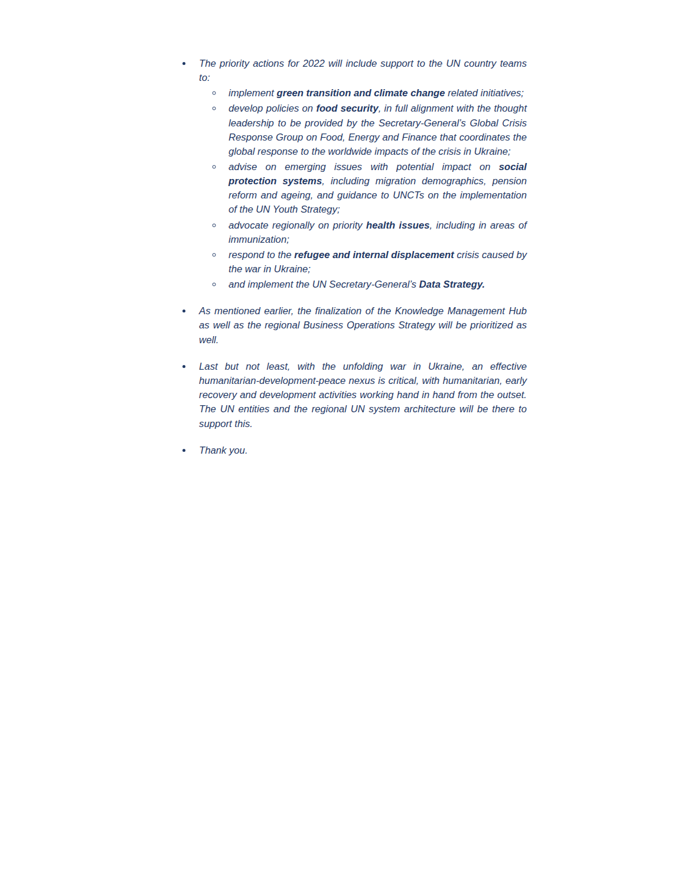The priority actions for 2022 will include support to the UN country teams to:
implement green transition and climate change related initiatives;
develop policies on food security, in full alignment with the thought leadership to be provided by the Secretary-General’s Global Crisis Response Group on Food, Energy and Finance that coordinates the global response to the worldwide impacts of the crisis in Ukraine;
advise on emerging issues with potential impact on social protection systems, including migration demographics, pension reform and ageing, and guidance to UNCTs on the implementation of the UN Youth Strategy;
advocate regionally on priority health issues, including in areas of immunization;
respond to the refugee and internal displacement crisis caused by the war in Ukraine;
and implement the UN Secretary-General’s Data Strategy.
As mentioned earlier, the finalization of the Knowledge Management Hub as well as the regional Business Operations Strategy will be prioritized as well.
Last but not least, with the unfolding war in Ukraine, an effective humanitarian-development-peace nexus is critical, with humanitarian, early recovery and development activities working hand in hand from the outset. The UN entities and the regional UN system architecture will be there to support this.
Thank you.